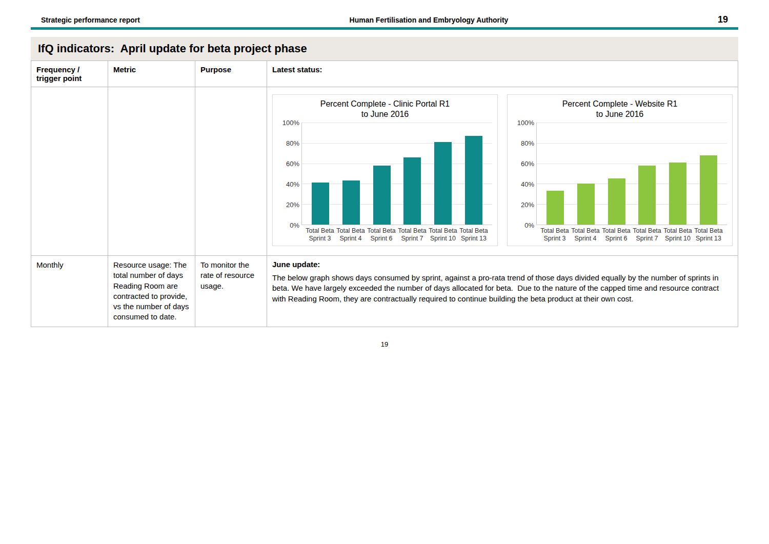Strategic performance report
Human Fertilisation and Embryology Authority
19
IfQ indicators: April update for beta project phase
| Frequency / trigger point | Metric | Purpose | Latest status: |
| --- | --- | --- | --- |
| | | | Percent Complete - Clinic Portal R1 to June 2016 100% 80% 60% 40% 20% 0% Total Beta Sprint 3 Total Beta Sprint 4 Total Beta Sprint 6 Total Beta Sprint 7 Total Beta Sprint 10 Total Beta Sprint 13 Percent Complete - Website R1 to June 2016 100% 80% 60% 40% 20% 0% Total Beta Sprint 3 Total Beta Sprint 4 Total Beta Sprint 6 Total Beta Sprint 7 Total Beta Sprint 10 Total Beta Sprint 13 |
| Monthly | Resource usage: The total number of days Reading Room are contracted to provide, vs the number of days consumed to date. | To monitor the rate of resource usage. | June update: The below graph shows days consumed by sprint, against a pro-rata trend of those days divided equally by the number of sprints in beta. We have largely exceeded the number of days allocated for beta. Due to the nature of the capped time and resource contract with Reading Room, they are contractually required to continue building the beta product at their own cost. |
19